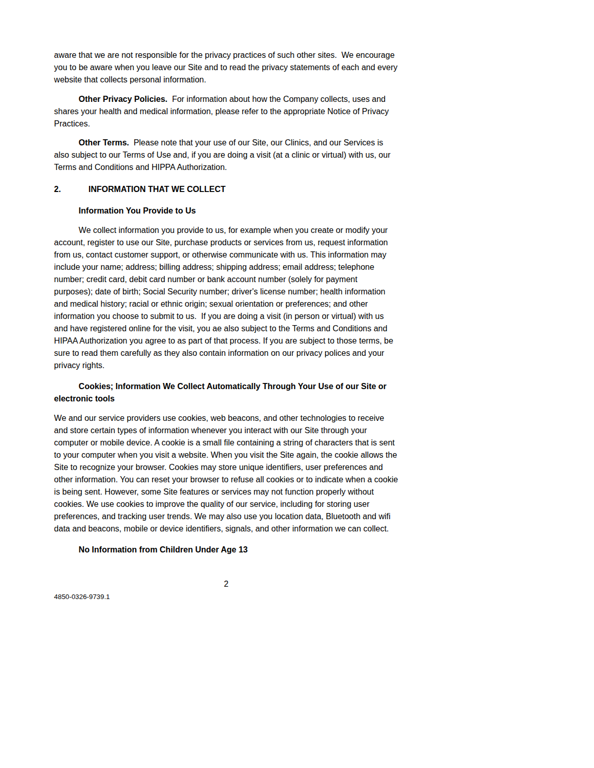aware that we are not responsible for the privacy practices of such other sites. We encourage you to be aware when you leave our Site and to read the privacy statements of each and every website that collects personal information.
Other Privacy Policies. For information about how the Company collects, uses and shares your health and medical information, please refer to the appropriate Notice of Privacy Practices.
Other Terms. Please note that your use of our Site, our Clinics, and our Services is also subject to our Terms of Use and, if you are doing a visit (at a clinic or virtual) with us, our Terms and Conditions and HIPPA Authorization.
2. INFORMATION THAT WE COLLECT
Information You Provide to Us
We collect information you provide to us, for example when you create or modify your account, register to use our Site, purchase products or services from us, request information from us, contact customer support, or otherwise communicate with us. This information may include your name; address; billing address; shipping address; email address; telephone number; credit card, debit card number or bank account number (solely for payment purposes); date of birth; Social Security number; driver's license number; health information and medical history; racial or ethnic origin; sexual orientation or preferences; and other information you choose to submit to us. If you are doing a visit (in person or virtual) with us and have registered online for the visit, you ae also subject to the Terms and Conditions and HIPAA Authorization you agree to as part of that process. If you are subject to those terms, be sure to read them carefully as they also contain information on our privacy polices and your privacy rights.
Cookies; Information We Collect Automatically Through Your Use of our Site or
electronic tools
We and our service providers use cookies, web beacons, and other technologies to receive and store certain types of information whenever you interact with our Site through your computer or mobile device. A cookie is a small file containing a string of characters that is sent to your computer when you visit a website. When you visit the Site again, the cookie allows the Site to recognize your browser. Cookies may store unique identifiers, user preferences and other information. You can reset your browser to refuse all cookies or to indicate when a cookie is being sent. However, some Site features or services may not function properly without cookies. We use cookies to improve the quality of our service, including for storing user preferences, and tracking user trends. We may also use you location data, Bluetooth and wifi data and beacons, mobile or device identifiers, signals, and other information we can collect.
No Information from Children Under Age 13
2
4850-0326-9739.1